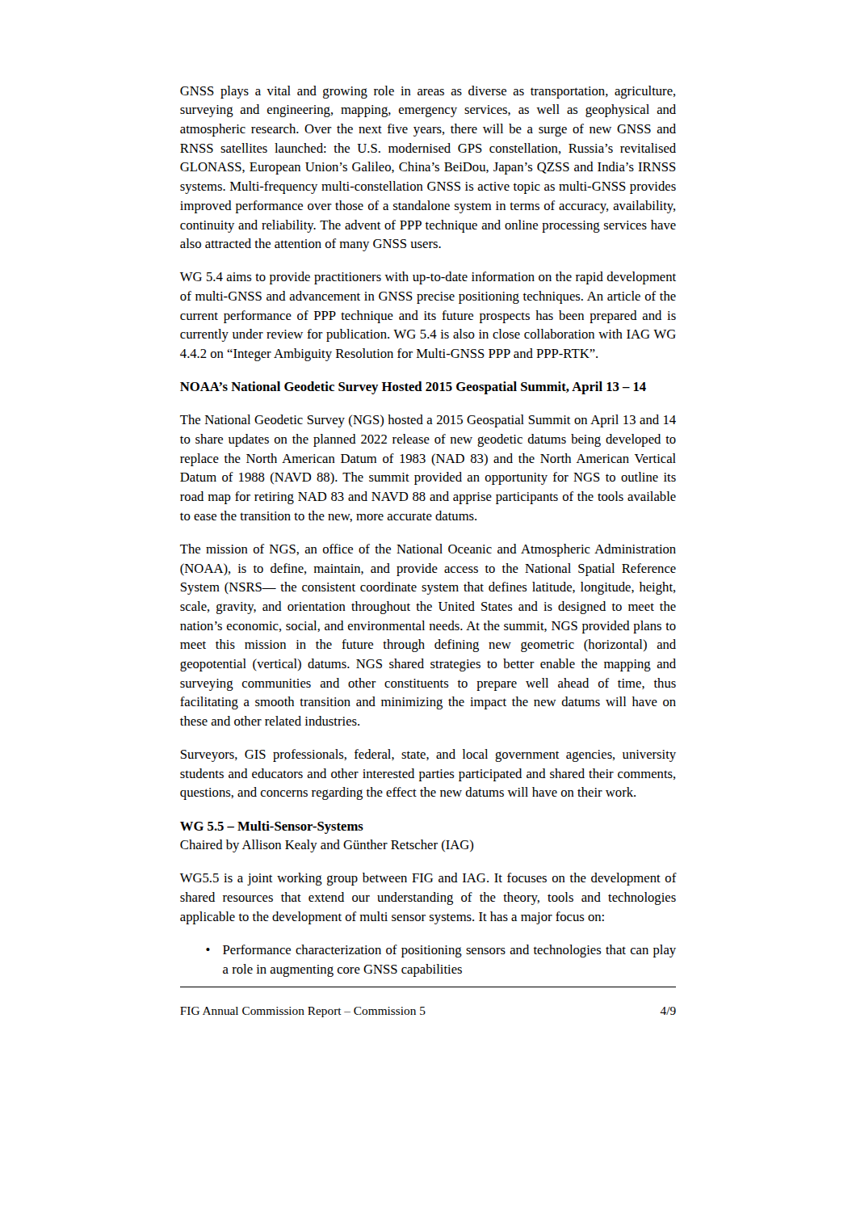GNSS plays a vital and growing role in areas as diverse as transportation, agriculture, surveying and engineering, mapping, emergency services, as well as geophysical and atmospheric research. Over the next five years, there will be a surge of new GNSS and RNSS satellites launched: the U.S. modernised GPS constellation, Russia’s revitalised GLONASS, European Union’s Galileo, China’s BeiDou, Japan’s QZSS and India’s IRNSS systems. Multi-frequency multi-constellation GNSS is active topic as multi-GNSS provides improved performance over those of a standalone system in terms of accuracy, availability, continuity and reliability. The advent of PPP technique and online processing services have also attracted the attention of many GNSS users.
WG 5.4 aims to provide practitioners with up-to-date information on the rapid development of multi-GNSS and advancement in GNSS precise positioning techniques. An article of the current performance of PPP technique and its future prospects has been prepared and is currently under review for publication. WG 5.4 is also in close collaboration with IAG WG 4.4.2 on “Integer Ambiguity Resolution for Multi-GNSS PPP and PPP-RTK”.
NOAA’s National Geodetic Survey Hosted 2015 Geospatial Summit, April 13 – 14
The National Geodetic Survey (NGS) hosted a 2015 Geospatial Summit on April 13 and 14 to share updates on the planned 2022 release of new geodetic datums being developed to replace the North American Datum of 1983 (NAD 83) and the North American Vertical Datum of 1988 (NAVD 88). The summit provided an opportunity for NGS to outline its road map for retiring NAD 83 and NAVD 88 and apprise participants of the tools available to ease the transition to the new, more accurate datums.
The mission of NGS, an office of the National Oceanic and Atmospheric Administration (NOAA), is to define, maintain, and provide access to the National Spatial Reference System (NSRS— the consistent coordinate system that defines latitude, longitude, height, scale, gravity, and orientation throughout the United States and is designed to meet the nation’s economic, social, and environmental needs. At the summit, NGS provided plans to meet this mission in the future through defining new geometric (horizontal) and geopotential (vertical) datums. NGS shared strategies to better enable the mapping and surveying communities and other constituents to prepare well ahead of time, thus facilitating a smooth transition and minimizing the impact the new datums will have on these and other related industries.
Surveyors, GIS professionals, federal, state, and local government agencies, university students and educators and other interested parties participated and shared their comments, questions, and concerns regarding the effect the new datums will have on their work.
WG 5.5 – Multi-Sensor-Systems
Chaired by Allison Kealy and Günther Retscher (IAG)
WG5.5 is a joint working group between FIG and IAG. It focuses on the development of shared resources that extend our understanding of the theory, tools and technologies applicable to the development of multi sensor systems. It has a major focus on:
Performance characterization of positioning sensors and technologies that can play a role in augmenting core GNSS capabilities
FIG Annual Commission Report – Commission 5
4/9